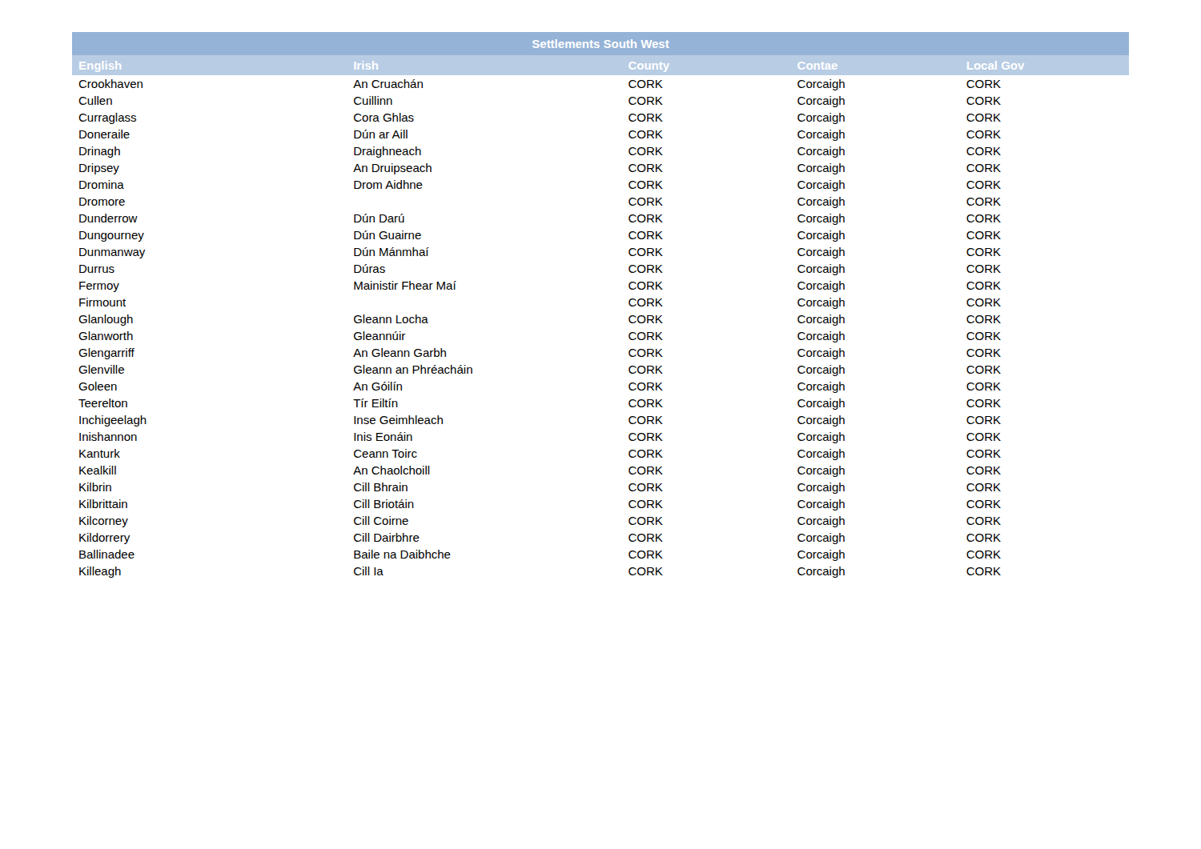Settlements South West
| English | Irish | County | Contae | Local Gov |
| --- | --- | --- | --- | --- |
| Crookhaven | An Cruachán | CORK | Corcaigh | CORK |
| Cullen | Cuillinn | CORK | Corcaigh | CORK |
| Curraglass | Cora Ghlas | CORK | Corcaigh | CORK |
| Doneraile | Dún ar Aill | CORK | Corcaigh | CORK |
| Drinagh | Draighneach | CORK | Corcaigh | CORK |
| Dripsey | An Druipseach | CORK | Corcaigh | CORK |
| Dromina | Drom Aidhne | CORK | Corcaigh | CORK |
| Dromore | | CORK | Corcaigh | CORK |
| Dunderrow | Dún Darú | CORK | Corcaigh | CORK |
| Dungourney | Dún Guairne | CORK | Corcaigh | CORK |
| Dunmanway | Dún Mánmhaí | CORK | Corcaigh | CORK |
| Durrus | Dúras | CORK | Corcaigh | CORK |
| Fermoy | Mainistir Fhear Maí | CORK | Corcaigh | CORK |
| Firmount | | CORK | Corcaigh | CORK |
| Glanlough | Gleann Locha | CORK | Corcaigh | CORK |
| Glanworth | Gleannúir | CORK | Corcaigh | CORK |
| Glengarriff | An Gleann Garbh | CORK | Corcaigh | CORK |
| Glenville | Gleann an Phréacháin | CORK | Corcaigh | CORK |
| Goleen | An Góilín | CORK | Corcaigh | CORK |
| Teerelton | Tír Eiltín | CORK | Corcaigh | CORK |
| Inchigeelagh | Inse Geimhleach | CORK | Corcaigh | CORK |
| Inishannon | Inis Eonáin | CORK | Corcaigh | CORK |
| Kanturk | Ceann Toirc | CORK | Corcaigh | CORK |
| Kealkill | An Chaolchoill | CORK | Corcaigh | CORK |
| Kilbrin | Cill Bhrain | CORK | Corcaigh | CORK |
| Kilbrittain | Cill Briotáin | CORK | Corcaigh | CORK |
| Kilcorney | Cill Coirne | CORK | Corcaigh | CORK |
| Kildorrery | Cill Dairbhre | CORK | Corcaigh | CORK |
| Ballinadee | Baile na Daibhche | CORK | Corcaigh | CORK |
| Killeagh | Cill Ia | CORK | Corcaigh | CORK |